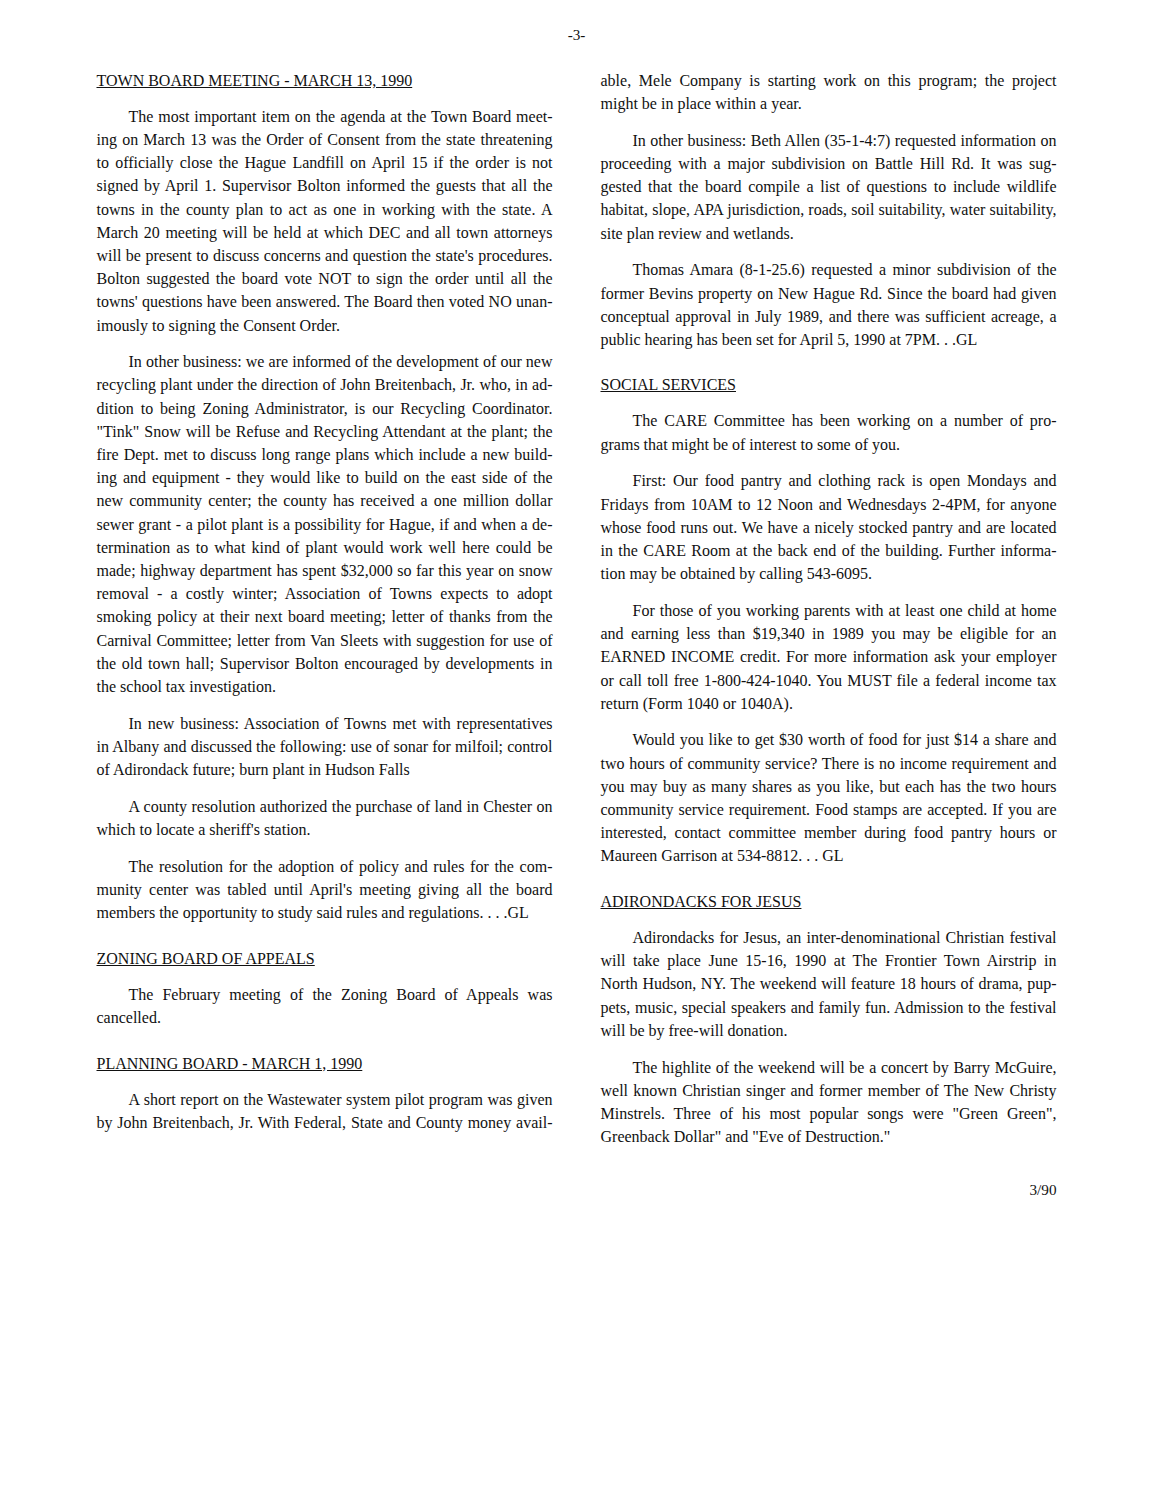-3-
Town Board Meeting - March 13, 1990
The most important item on the agenda at the Town Board meeting on March 13 was the Order of Consent from the state threatening to officially close the Hague Landfill on April 15 if the order is not signed by April 1. Supervisor Bolton informed the guests that all the towns in the county plan to act as one in working with the state. A March 20 meeting will be held at which DEC and all town attorneys will be present to discuss concerns and question the state's procedures. Bolton suggested the board vote NOT to sign the order until all the towns' questions have been answered. The Board then voted NO unanimously to signing the Consent Order.
In other business: we are informed of the development of our new recycling plant under the direction of John Breitenbach, Jr. who, in addition to being Zoning Administrator, is our Recycling Coordinator. "Tink" Snow will be Refuse and Recycling Attendant at the plant; the fire Dept. met to discuss long range plans which include a new building and equipment - they would like to build on the east side of the new community center; the county has received a one million dollar sewer grant - a pilot plant is a possibility for Hague, if and when a determination as to what kind of plant would work well here could be made; highway department has spent $32,000 so far this year on snow removal - a costly winter; Association of Towns expects to adopt smoking policy at their next board meeting; letter of thanks from the Carnival Committee; letter from Van Sleets with suggestion for use of the old town hall; Supervisor Bolton encouraged by developments in the school tax investigation.
In new business: Association of Towns met with representatives in Albany and discussed the following: use of sonar for milfoil; control of Adirondack future; burn plant in Hudson Falls
A county resolution authorized the purchase of land in Chester on which to locate a sheriff's station.
The resolution for the adoption of policy and rules for the community center was tabled until April's meeting giving all the board members the opportunity to study said rules and regulations. . . .GL
Zoning Board of Appeals
The February meeting of the Zoning Board of Appeals was cancelled.
Planning Board - March 1, 1990
A short report on the Wastewater system pilot program was given by John Breitenbach, Jr. With Federal, State and County money available, Mele Company is starting work on this program; the project might be in place within a year.
In other business: Beth Allen (35-1-4:7) requested information on proceeding with a major subdivision on Battle Hill Rd. It was suggested that the board compile a list of questions to include wildlife habitat, slope, APA jurisdiction, roads, soil suitability, water suitability, site plan review and wetlands.
Thomas Amara (8-1-25.6) requested a minor subdivision of the former Bevins property on New Hague Rd. Since the board had given conceptual approval in July 1989, and there was sufficient acreage, a public hearing has been set for April 5, 1990 at 7PM. . .GL
Social Services
The CARE Committee has been working on a number of programs that might be of interest to some of you.
First: Our food pantry and clothing rack is open Mondays and Fridays from 10AM to 12 Noon and Wednesdays 2-4PM, for anyone whose food runs out. We have a nicely stocked pantry and are located in the CARE Room at the back end of the building. Further information may be obtained by calling 543-6095.
For those of you working parents with at least one child at home and earning less than $19,340 in 1989 you may be eligible for an EARNED INCOME credit. For more information ask your employer or call toll free 1-800-424-1040. You MUST file a federal income tax return (Form 1040 or 1040A).
Would you like to get $30 worth of food for just $14 a share and two hours of community service? There is no income requirement and you may buy as many shares as you like, but each has the two hours community service requirement. Food stamps are accepted. If you are interested, contact committee member during food pantry hours or Maureen Garrison at 534-8812. . . GL
Adirondacks for Jesus
Adirondacks for Jesus, an inter-denominational Christian festival will take place June 15-16, 1990 at The Frontier Town Airstrip in North Hudson, NY. The weekend will feature 18 hours of drama, puppets, music, special speakers and family fun. Admission to the festival will be by free-will donation.
The highlite of the weekend will be a concert by Barry McGuire, well known Christian singer and former member of The New Christy Minstrels. Three of his most popular songs were "Green Green", Greenback Dollar" and "Eve of Destruction."
3/90